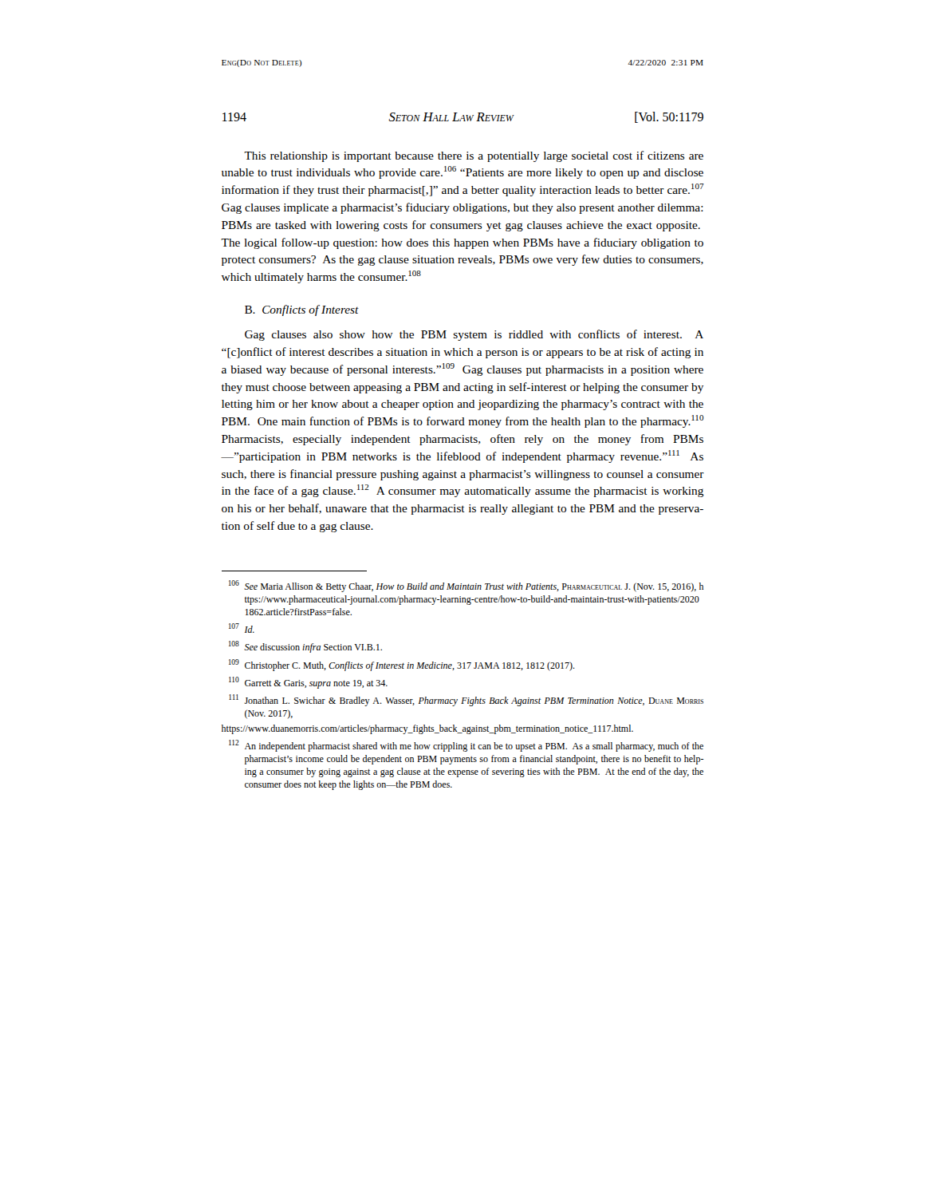Eng(Do Not Delete) 4/22/2020 2:31 PM
1194 Seton Hall Law Review [Vol. 50:1179
This relationship is important because there is a potentially large societal cost if citizens are unable to trust individuals who provide care.106 “Patients are more likely to open up and disclose information if they trust their pharmacist[,]” and a better quality interaction leads to better care.107 Gag clauses implicate a pharmacist’s fiduciary obligations, but they also present another dilemma: PBMs are tasked with lowering costs for consumers yet gag clauses achieve the exact opposite. The logical follow-up question: how does this happen when PBMs have a fiduciary obligation to protect consumers? As the gag clause situation reveals, PBMs owe very few duties to consumers, which ultimately harms the consumer.108
B. Conflicts of Interest
Gag clauses also show how the PBM system is riddled with conflicts of interest. A “[c]onflict of interest describes a situation in which a person is or appears to be at risk of acting in a biased way because of personal interests.”109 Gag clauses put pharmacists in a position where they must choose between appeasing a PBM and acting in self-interest or helping the consumer by letting him or her know about a cheaper option and jeopardizing the pharmacy’s contract with the PBM. One main function of PBMs is to forward money from the health plan to the pharmacy.110 Pharmacists, especially independent pharmacists, often rely on the money from PBMs—”participation in PBM networks is the lifeblood of independent pharmacy revenue.”111 As such, there is financial pressure pushing against a pharmacist’s willingness to counsel a consumer in the face of a gag clause.112 A consumer may automatically assume the pharmacist is working on his or her behalf, unaware that the pharmacist is really allegiant to the PBM and the preservation of self due to a gag clause.
106 See Maria Allison & Betty Chaar, How to Build and Maintain Trust with Patients, Pharmaceutical J. (Nov. 15, 2016), https://www.pharmaceutical-journal.com/pharmacy-learning-centre/how-to-build-and-maintain-trust-with-patients/20201862.article?firstPass=false.
107 Id.
108 See discussion infra Section VI.B.1.
109 Christopher C. Muth, Conflicts of Interest in Medicine, 317 JAMA 1812, 1812 (2017).
110 Garrett & Garis, supra note 19, at 34.
111 Jonathan L. Swichar & Bradley A. Wasser, Pharmacy Fights Back Against PBM Termination Notice, Duane Morris (Nov. 2017),
https://www.duanemorris.com/articles/pharmacy_fights_back_against_pbm_termination_notice_1117.html.
112 An independent pharmacist shared with me how crippling it can be to upset a PBM. As a small pharmacy, much of the pharmacist’s income could be dependent on PBM payments so from a financial standpoint, there is no benefit to helping a consumer by going against a gag clause at the expense of severing ties with the PBM. At the end of the day, the consumer does not keep the lights on—the PBM does.